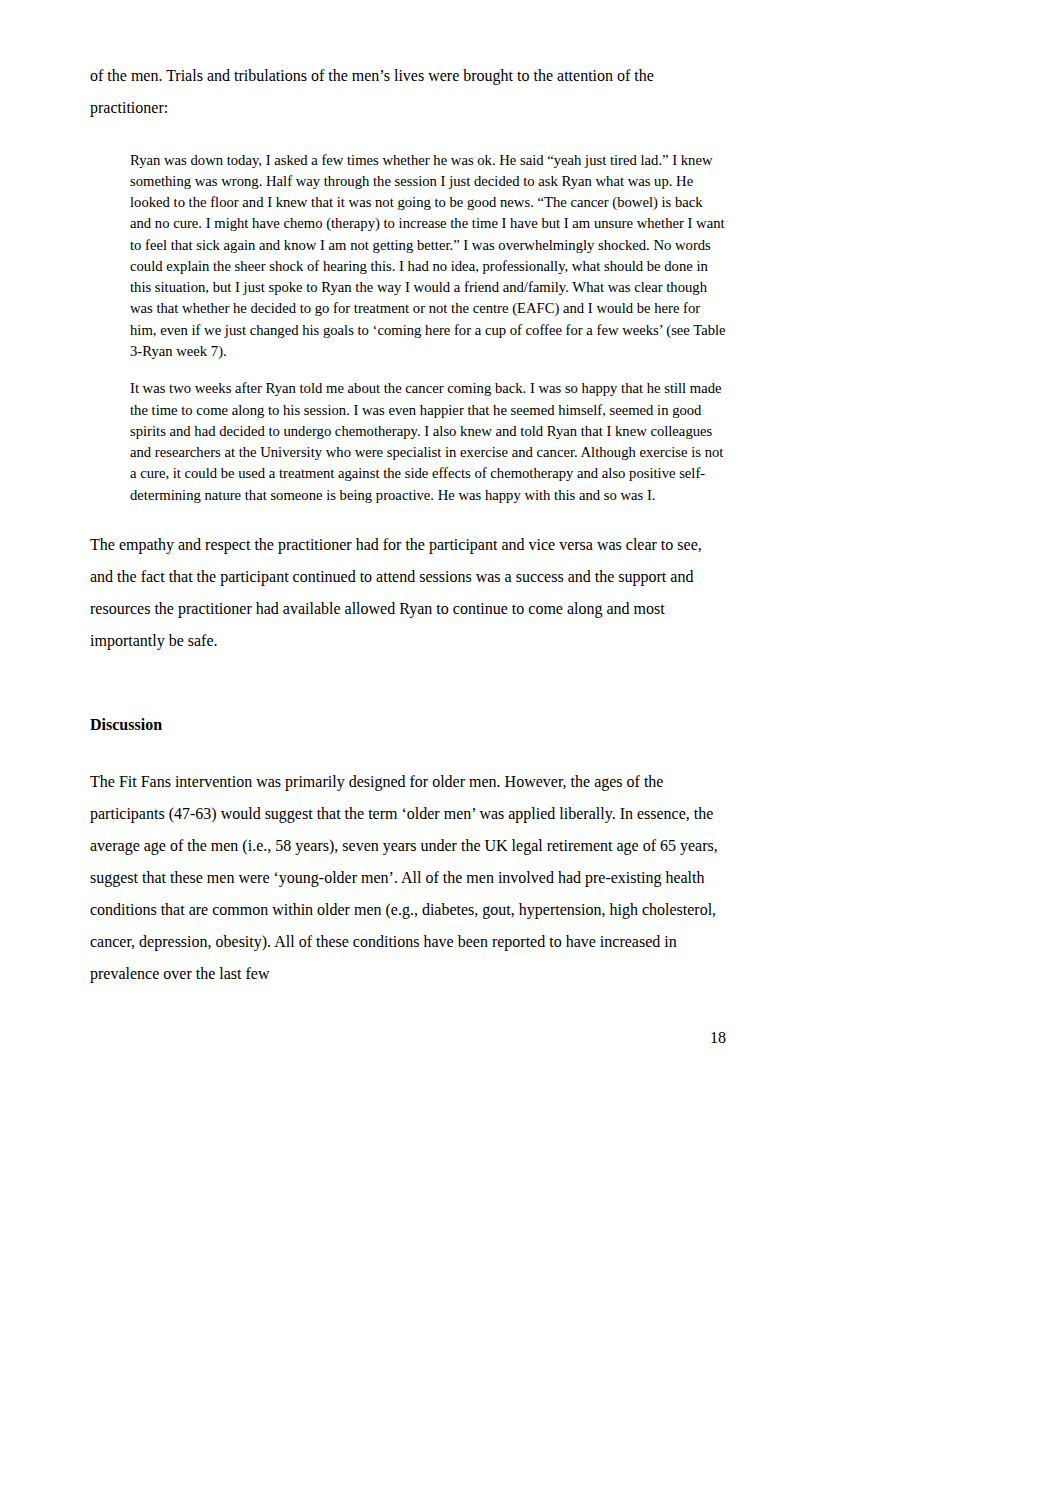of the men. Trials and tribulations of the men’s lives were brought to the attention of the practitioner:
Ryan was down today, I asked a few times whether he was ok. He said “yeah just tired lad.” I knew something was wrong. Half way through the session I just decided to ask Ryan what was up. He looked to the floor and I knew that it was not going to be good news. “The cancer (bowel) is back and no cure. I might have chemo (therapy) to increase the time I have but I am unsure whether I want to feel that sick again and know I am not getting better.” I was overwhelmingly shocked. No words could explain the sheer shock of hearing this. I had no idea, professionally, what should be done in this situation, but I just spoke to Ryan the way I would a friend and/family. What was clear though was that whether he decided to go for treatment or not the centre (EAFC) and I would be here for him, even if we just changed his goals to ‘coming here for a cup of coffee for a few weeks’ (see Table 3-Ryan week 7).
It was two weeks after Ryan told me about the cancer coming back. I was so happy that he still made the time to come along to his session. I was even happier that he seemed himself, seemed in good spirits and had decided to undergo chemotherapy. I also knew and told Ryan that I knew colleagues and researchers at the University who were specialist in exercise and cancer. Although exercise is not a cure, it could be used a treatment against the side effects of chemotherapy and also positive self-determining nature that someone is being proactive. He was happy with this and so was I.
The empathy and respect the practitioner had for the participant and vice versa was clear to see, and the fact that the participant continued to attend sessions was a success and the support and resources the practitioner had available allowed Ryan to continue to come along and most importantly be safe.
Discussion
The Fit Fans intervention was primarily designed for older men. However, the ages of the participants (47-63) would suggest that the term ‘older men’ was applied liberally. In essence, the average age of the men (i.e., 58 years), seven years under the UK legal retirement age of 65 years, suggest that these men were ‘young-older men’. All of the men involved had pre-existing health conditions that are common within older men (e.g., diabetes, gout, hypertension, high cholesterol, cancer, depression, obesity). All of these conditions have been reported to have increased in prevalence over the last few
18